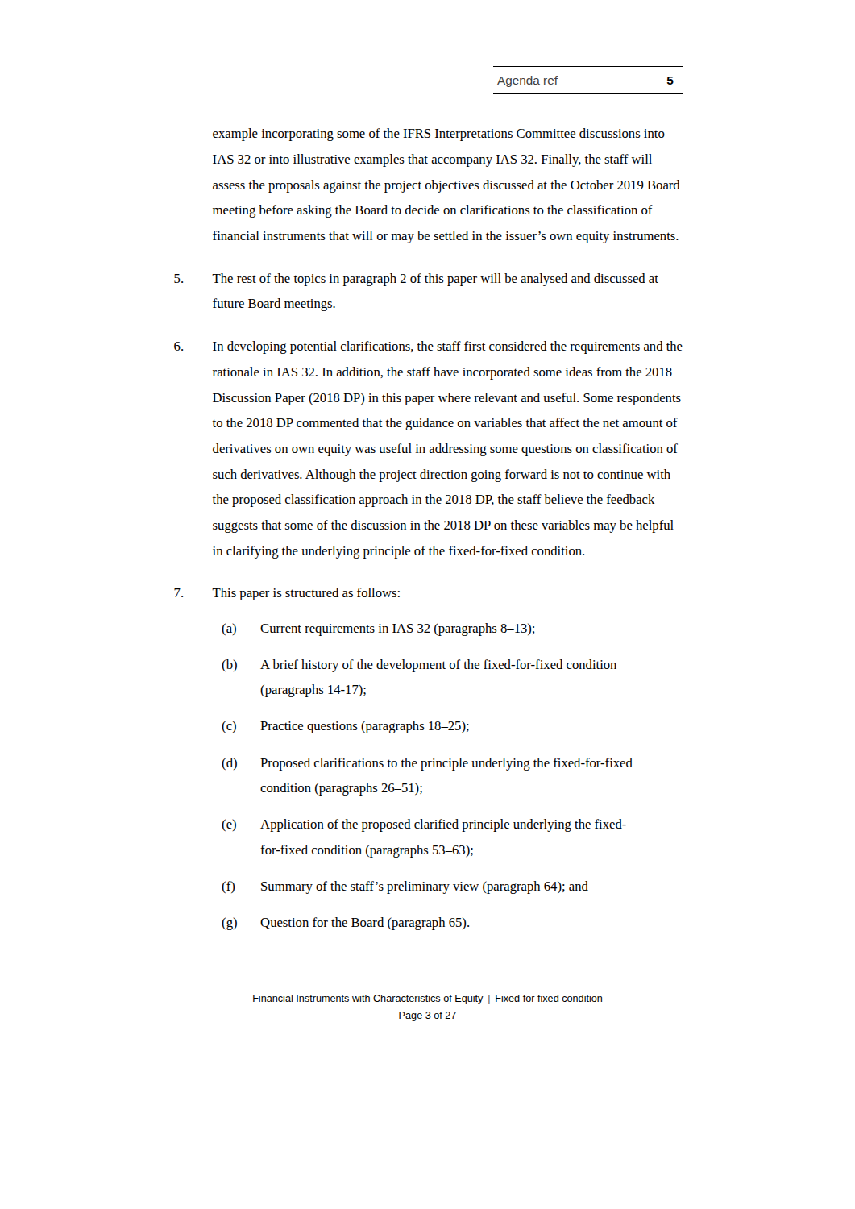Agenda ref 5
example incorporating some of the IFRS Interpretations Committee discussions into IAS 32 or into illustrative examples that accompany IAS 32. Finally, the staff will assess the proposals against the project objectives discussed at the October 2019 Board meeting before asking the Board to decide on clarifications to the classification of financial instruments that will or may be settled in the issuer’s own equity instruments.
5 The rest of the topics in paragraph 2 of this paper will be analysed and discussed at future Board meetings.
6 In developing potential clarifications, the staff first considered the requirements and the rationale in IAS 32. In addition, the staff have incorporated some ideas from the 2018 Discussion Paper (2018 DP) in this paper where relevant and useful. Some respondents to the 2018 DP commented that the guidance on variables that affect the net amount of derivatives on own equity was useful in addressing some questions on classification of such derivatives. Although the project direction going forward is not to continue with the proposed classification approach in the 2018 DP, the staff believe the feedback suggests that some of the discussion in the 2018 DP on these variables may be helpful in clarifying the underlying principle of the fixed-for-fixed condition.
7 This paper is structured as follows:
(a) Current requirements in IAS 32 (paragraphs 8–13);
(b) A brief history of the development of the fixed-for-fixed condition (paragraphs 14-17);
(c) Practice questions (paragraphs 18–25);
(d) Proposed clarifications to the principle underlying the fixed-for-fixed condition (paragraphs 26–51);
(e) Application of the proposed clarified principle underlying the fixed- for-fixed condition (paragraphs 53–63);
(f) Summary of the staff’s preliminary view (paragraph 64); and
(g) Question for the Board (paragraph 65).
Financial Instruments with Characteristics of Equity|Fixed for fixed condition Page 3 of 27